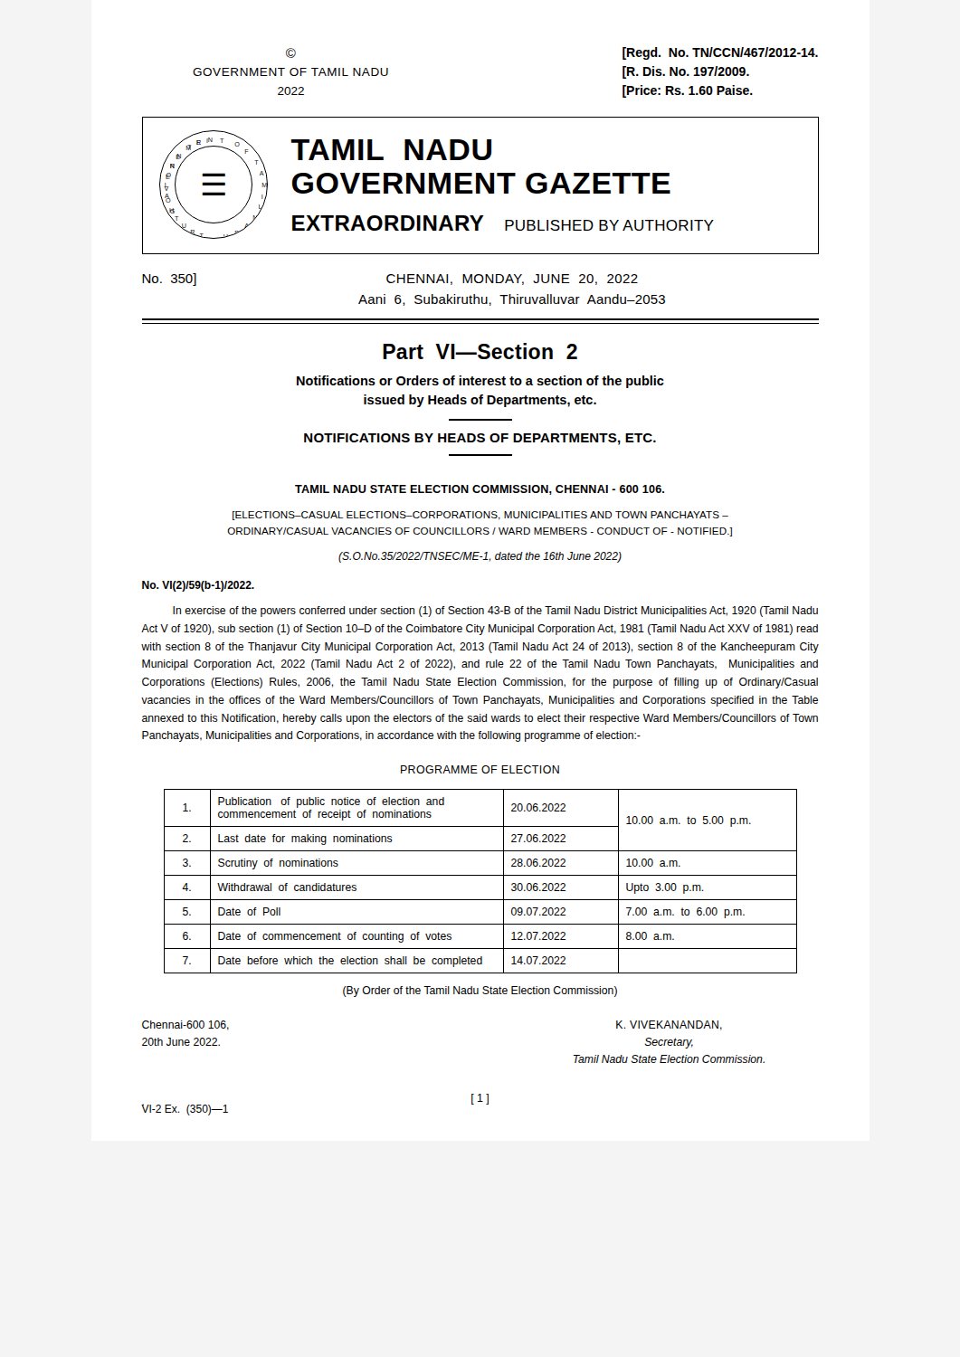©
GOVERNMENT OF TAMIL NADU
2022
[Regd. No. TN/CCN/467/2012-14.
[R. Dis. No. 197/2009.
[Price: Rs. 1.60 Paise.
G O V E R N M E N T O F T A M I L N A D U T R U T H A L O N E T R I
☰
TAMIL NADUGOVERNMENT GAZETTE
EXTRAORDINARY PUBLISHED BY AUTHORITY
No. 350]
CHENNAI, MONDAY, JUNE 20, 2022
Aani 6, Subakiruthu, Thiruvalluvar Aandu–2053
Part VI—Section 2
Notifications or Orders of interest to a section of the public
issued by Heads of Departments, etc.
NOTIFICATIONS BY HEADS OF DEPARTMENTS, ETC.
TAMIL NADU STATE ELECTION COMMISSION, CHENNAI - 600 106.
[ELECTIONS–CASUAL ELECTIONS–CORPORATIONS, MUNICIPALITIES AND TOWN PANCHAYATS –
ORDINARY/CASUAL VACANCIES OF COUNCILLORS / WARD MEMBERS - CONDUCT OF - NOTIFIED.]
(S.O.No.35/2022/TNSEC/ME-1, dated the 16th June 2022)
No. VI(2)/59(b-1)/2022.
In exercise of the powers conferred under section (1) of Section 43-B of the Tamil Nadu District Municipalities Act, 1920 (Tamil Nadu Act V of 1920), sub section (1) of Section 10–D of the Coimbatore City Municipal Corporation Act, 1981 (Tamil Nadu Act XXV of 1981) read with section 8 of the Thanjavur City Municipal Corporation Act, 2013 (Tamil Nadu Act 24 of 2013), section 8 of the Kancheepuram City Municipal Corporation Act, 2022 (Tamil Nadu Act 2 of 2022), and rule 22 of the Tamil Nadu Town Panchayats, Municipalities and Corporations (Elections) Rules, 2006, the Tamil Nadu State Election Commission, for the purpose of filling up of Ordinary/Casual vacancies in the offices of the Ward Members/Councillors of Town Panchayats, Municipalities and Corporations specified in the Table annexed to this Notification, hereby calls upon the electors of the said wards to elect their respective Ward Members/Councillors of Town Panchayats, Municipalities and Corporations, in accordance with the following programme of election:-
PROGRAMME OF ELECTION
| 1. | Publication of public notice of election and commencement of receipt of nominations | 20.06.2022 | 10.00 a.m. to 5.00 p.m. |
| 2. | Last date for making nominations | 27.06.2022 |
| 3. | Scrutiny of nominations | 28.06.2022 | 10.00 a.m. |
| 4. | Withdrawal of candidatures | 30.06.2022 | Upto 3.00 p.m. |
| 5. | Date of Poll | 09.07.2022 | 7.00 a.m. to 6.00 p.m. |
| 6. | Date of commencement of counting of votes | 12.07.2022 | 8.00 a.m. |
| 7. | Date before which the election shall be completed | 14.07.2022 | |
(By Order of the Tamil Nadu State Election Commission)
Chennai-600 106,
20th June 2022.
K. VIVEKANANDAN,
Secretary,
Tamil Nadu State Election Commission.
[ 1 ]
. VI-2 Ex. (350)—1